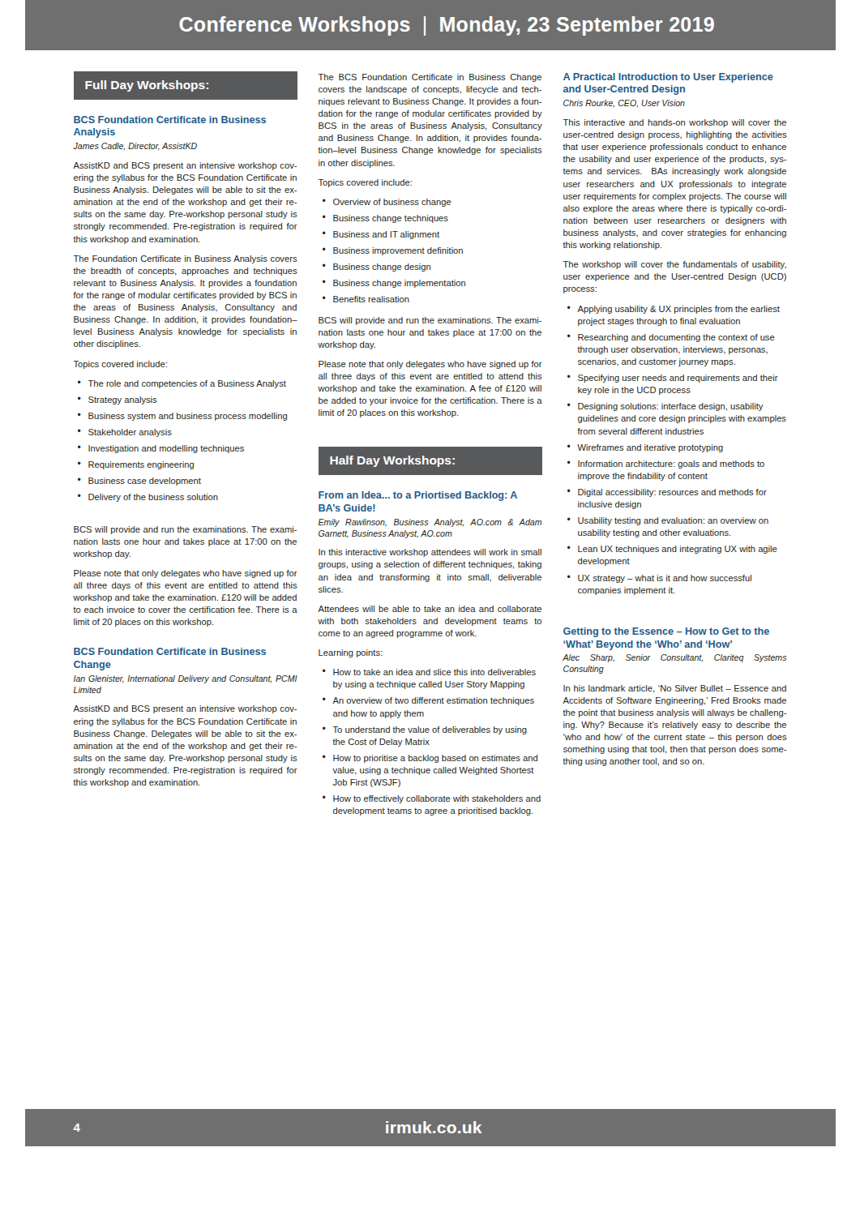Conference Workshops|Monday, 23 September 2019
Full Day Workshops:
BCS Foundation Certificate in Business Analysis
James Cadle, Director, AssistKD
AssistKD and BCS present an intensive workshop covering the syllabus for the BCS Foundation Certificate in Business Analysis. Delegates will be able to sit the examination at the end of the workshop and get their results on the same day. Pre-workshop personal study is strongly recommended. Pre-registration is required for this workshop and examination.
The Foundation Certificate in Business Analysis covers the breadth of concepts, approaches and techniques relevant to Business Analysis. It provides a foundation for the range of modular certificates provided by BCS in the areas of Business Analysis, Consultancy and Business Change. In addition, it provides foundation–level Business Analysis knowledge for specialists in other disciplines.
Topics covered include:
The role and competencies of a Business Analyst
Strategy analysis
Business system and business process modelling
Stakeholder analysis
Investigation and modelling techniques
Requirements engineering
Business case development
Delivery of the business solution
BCS will provide and run the examinations. The examination lasts one hour and takes place at 17:00 on the workshop day.
Please note that only delegates who have signed up for all three days of this event are entitled to attend this workshop and take the examination. £120 will be added to each invoice to cover the certification fee. There is a limit of 20 places on this workshop.
BCS Foundation Certificate in Business Change
Ian Glenister, International Delivery and Consultant, PCMI Limited
AssistKD and BCS present an intensive workshop covering the syllabus for the BCS Foundation Certificate in Business Change. Delegates will be able to sit the examination at the end of the workshop and get their results on the same day. Pre-workshop personal study is strongly recommended. Pre-registration is required for this workshop and examination.
The BCS Foundation Certificate in Business Change covers the landscape of concepts, lifecycle and techniques relevant to Business Change. It provides a foundation for the range of modular certificates provided by BCS in the areas of Business Analysis, Consultancy and Business Change. In addition, it provides foundation–level Business Change knowledge for specialists in other disciplines.
Topics covered include:
Overview of business change
Business change techniques
Business and IT alignment
Business improvement definition
Business change design
Business change implementation
Benefits realisation
BCS will provide and run the examinations. The examination lasts one hour and takes place at 17:00 on the workshop day.
Please note that only delegates who have signed up for all three days of this event are entitled to attend this workshop and take the examination. A fee of £120 will be added to your invoice for the certification. There is a limit of 20 places on this workshop.
Half Day Workshops:
From an Idea... to a Priortised Backlog: A BA’s Guide!
Emily Rawlinson, Business Analyst, AO.com & Adam Garnett, Business Analyst, AO.com
In this interactive workshop attendees will work in small groups, using a selection of different techniques, taking an idea and transforming it into small, deliverable slices.
Attendees will be able to take an idea and collaborate with both stakeholders and development teams to come to an agreed programme of work.
Learning points:
How to take an idea and slice this into deliverables by using a technique called User Story Mapping
An overview of two different estimation techniques and how to apply them
To understand the value of deliverables by using the Cost of Delay Matrix
How to prioritise a backlog based on estimates and value, using a technique called Weighted Shortest Job First (WSJF)
How to effectively collaborate with stakeholders and development teams to agree a prioritised backlog.
A Practical Introduction to User Experience and User-Centred Design
Chris Rourke, CEO, User Vision
This interactive and hands-on workshop will cover the user-centred design process, highlighting the activities that user experience professionals conduct to enhance the usability and user experience of the products, systems and services. BAs increasingly work alongside user researchers and UX professionals to integrate user requirements for complex projects. The course will also explore the areas where there is typically co-ordination between user researchers or designers with business analysts, and cover strategies for enhancing this working relationship.
The workshop will cover the fundamentals of usability, user experience and the User-centred Design (UCD) process:
Applying usability & UX principles from the earliest project stages through to final evaluation
Researching and documenting the context of use through user observation, interviews, personas, scenarios, and customer journey maps.
Specifying user needs and requirements and their key role in the UCD process
Designing solutions: interface design, usability guidelines and core design principles with examples from several different industries
Wireframes and iterative prototyping
Information architecture: goals and methods to improve the findability of content
Digital accessibility: resources and methods for inclusive design
Usability testing and evaluation: an overview on usability testing and other evaluations.
Lean UX techniques and integrating UX with agile development
UX strategy – what is it and how successful companies implement it.
Getting to the Essence – How to Get to the ‘What’ Beyond the ‘Who’ and ‘How’
Alec Sharp, Senior Consultant, Clariteq Systems Consulting
In his landmark article, ‘No Silver Bullet – Essence and Accidents of Software Engineering,’ Fred Brooks made the point that business analysis will always be challenging. Why? Because it’s relatively easy to describe the ‘who and how’ of the current state – this person does something using that tool, then that person does something using another tool, and so on.
4
irmuk.co.uk